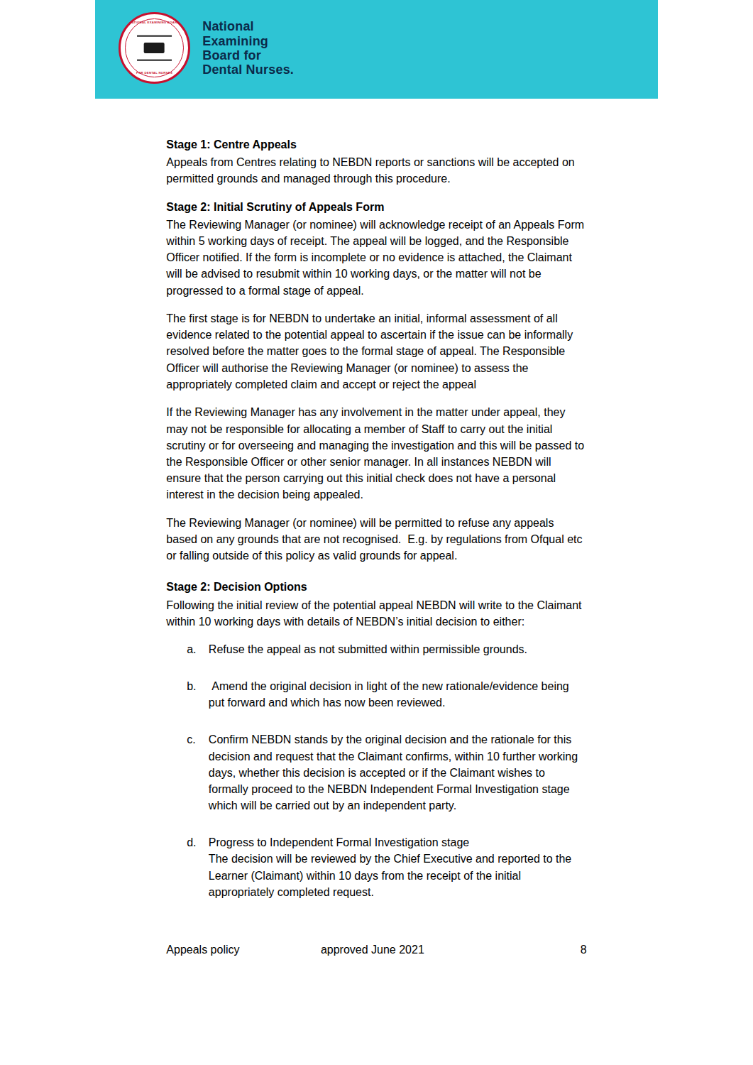National Examining Board
for Dental Nurses
National
Examining
Board for
Dental Nurses.
Stage 1: Centre Appeals
Appeals from Centres relating to NEBDN reports or sanctions will be accepted on permitted grounds and managed through this procedure.
Stage 2: Initial Scrutiny of Appeals Form
The Reviewing Manager (or nominee) will acknowledge receipt of an Appeals Form within 5 working days of receipt. The appeal will be logged, and the Responsible Officer notified. If the form is incomplete or no evidence is attached, the Claimant will be advised to resubmit within 10 working days, or the matter will not be progressed to a formal stage of appeal.
The first stage is for NEBDN to undertake an initial, informal assessment of all evidence related to the potential appeal to ascertain if the issue can be informally resolved before the matter goes to the formal stage of appeal. The Responsible Officer will authorise the Reviewing Manager (or nominee) to assess the appropriately completed claim and accept or reject the appeal
If the Reviewing Manager has any involvement in the matter under appeal, they may not be responsible for allocating a member of Staff to carry out the initial scrutiny or for overseeing and managing the investigation and this will be passed to the Responsible Officer or other senior manager. In all instances NEBDN will ensure that the person carrying out this initial check does not have a personal interest in the decision being appealed.
The Reviewing Manager (or nominee) will be permitted to refuse any appeals based on any grounds that are not recognised. E.g. by regulations from Ofqual etc or falling outside of this policy as valid grounds for appeal.
Stage 2: Decision Options
Following the initial review of the potential appeal NEBDN will write to the Claimant within 10 working days with details of NEBDN’s initial decision to either:
Refuse the appeal as not submitted within permissible grounds.
Amend the original decision in light of the new rationale/evidence being put forward and which has now been reviewed.
Confirm NEBDN stands by the original decision and the rationale for this decision and request that the Claimant confirms, within 10 further working days, whether this decision is accepted or if the Claimant wishes to formally proceed to the NEBDN Independent Formal Investigation stage which will be carried out by an independent party.
Progress to Independent Formal Investigation stage
The decision will be reviewed by the Chief Executive and reported to the Learner (Claimant) within 10 days from the receipt of the initial appropriately completed request.
Appeals policy
approved June 2021
8